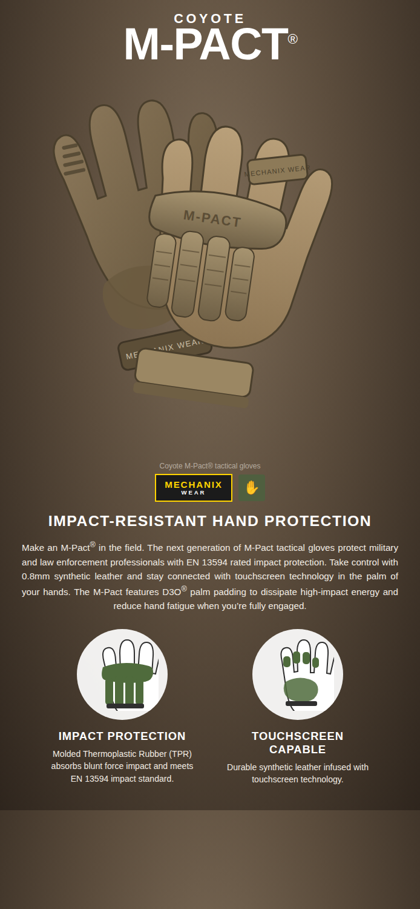Coyote
M-Pact®
MECHANIX WEAR M-PACT MECHANIX WEAR
Coyote M-Pact® tactical gloves
Mechanix Wear
✋
Impact-Resistant Hand Protection
Make an M-Pact® in the field. The next generation of M-Pact tactical gloves protect military and law enforcement professionals with EN 13594 rated impact protection. Take control with 0.8mm synthetic leather and stay connected with touchscreen technology in the palm of your hands. The M-Pact features D3O® palm padding to dissipate high-impact energy and reduce hand fatigue when you’re fully engaged.
Impact Protection
Molded Thermoplastic Rubber (TPR) absorbs blunt force impact and meets EN 13594 impact standard.
Touchscreen Capable
Durable synthetic leather infused with touchscreen technology.